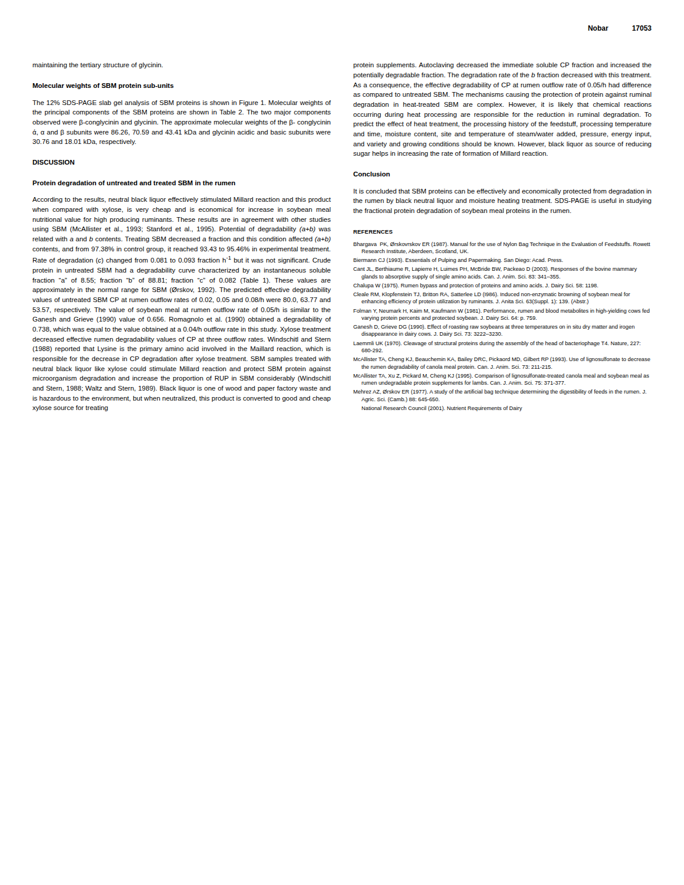Nobar 17053
maintaining the tertiary structure of glycinin.
Molecular weights of SBM protein sub-units
The 12% SDS-PAGE slab gel analysis of SBM proteins is shown in Figure 1. Molecular weights of the principal components of the SBM proteins are shown in Table 2. The two major components observed were β-conglycinin and glycinin. The approximate molecular weights of the β- conglycinin ά, α and β subunits were 86.26, 70.59 and 43.41 kDa and glycinin acidic and basic subunits were 30.76 and 18.01 kDa, respectively.
DISCUSSION
Protein degradation of untreated and treated SBM in the rumen
According to the results, neutral black liquor effectively stimulated Millard reaction and this product when compared with xylose, is very cheap and is economical for increase in soybean meal nutritional value for high producing ruminants. These results are in agreement with other studies using SBM (McAllister et al., 1993; Stanford et al., 1995). Potential of degradability (a+b) was related with a and b contents. Treating SBM decreased a fraction and this condition affected (a+b) contents, and from 97.38% in control group, it reached 93.43 to 95.46% in experimental treatment. Rate of degradation (c) changed from 0.081 to 0.093 fraction h-1 but it was not significant. Crude protein in untreated SBM had a degradability curve characterized by an instantaneous soluble fraction “a” of 8.55; fraction “b” of 88.81; fraction “c” of 0.082 (Table 1). These values are approximately in the normal range for SBM (Ørskov, 1992). The predicted effective degradability values of untreated SBM CP at rumen outflow rates of 0.02, 0.05 and 0.08/h were 80.0, 63.77 and 53.57, respectively. The value of soybean meal at rumen outflow rate of 0.05/h is similar to the Ganesh and Grieve (1990) value of 0.656. Romagnolo et al. (1990) obtained a degradability of 0.738, which was equal to the value obtained at a 0.04/h outflow rate in this study. Xylose treatment decreased effective rumen degradability values of CP at three outflow rates. Windschitl and Stern (1988) reported that Lysine is the primary amino acid involved in the Maillard reaction, which is responsible for the decrease in CP degradation after xylose treatment. SBM samples treated with neutral black liquor like xylose could stimulate Millard reaction and protect SBM protein against microorganism degradation and increase the proportion of RUP in SBM considerably (Windschitl and Stern, 1988; Waltz and Stern, 1989). Black liquor is one of wood and paper factory waste and is hazardous to the environment, but when neutralized, this product is converted to good and cheap xylose source for treating
protein supplements. Autoclaving decreased the immediate soluble CP fraction and increased the potentially degradable fraction. The degradation rate of the b fraction decreased with this treatment. As a consequence, the effective degradability of CP at rumen outflow rate of 0.05/h had difference as compared to untreated SBM. The mechanisms causing the protection of protein against ruminal degradation in heat-treated SBM are complex. However, it is likely that chemical reactions occurring during heat processing are responsible for the reduction in ruminal degradation. To predict the effect of heat treatment, the processing history of the feedstuff, processing temperature and time, moisture content, site and temperature of steam/water added, pressure, energy input, and variety and growing conditions should be known. However, black liquor as source of reducing sugar helps in increasing the rate of formation of Millard reaction.
Conclusion
It is concluded that SBM proteins can be effectively and economically protected from degradation in the rumen by black neutral liquor and moisture heating treatment. SDS-PAGE is useful in studying the fractional protein degradation of soybean meal proteins in the rumen.
REFERENCES
Bhargava PK, Ørskovrskov ER (1987). Manual for the use of Nylon Bag Technique in the Evaluation of Feedstuffs. Rowett Research Institute, Aberdeen, Scotland, UK.
Biermann CJ (1993). Essentials of Pulping and Papermaking. San Diego: Acad. Press.
Cant JL, Berthiaume R, Lapierre H, Luimes PH, McBride BW, Packeao D (2003). Responses of the bovine mammary glands to absorptive supply of single amino acids. Can. J. Anim. Sci. 83: 341–355.
Chalupa W (1975). Rumen bypass and protection of proteins and amino acids. J. Dairy Sci. 58: 1198.
Cleale RM, Klopfenstein TJ, Britton RA, Satterlee LD (I986). Induced non-enzymatic browning of soybean meal for enhancing efficiency of protein utilization by ruminants. J. Anita Sci. 63(Suppl. 1): 139. (Abstr.)
Folman Y, Neumark H, Kaim M, Kaufmann W (1981). Performance, rumen and blood metabolites in high-yielding cows fed varying protein percents and protected soybean. J. Dairy Sci. 64: p. 759.
Ganesh D, Grieve DG (1990). Effect of roasting raw soybeans at three temperatures on in situ dry matter and irogen disappearance in dairy cows. J. Dairy Sci. 73: 3222–3230.
Laemmli UK (1970). Cleavage of structural proteins during the assembly of the head of bacteriophage T4. Nature, 227: 680-292.
McAllister TA, Cheng KJ, Beauchemin KA, Bailey DRC, Pickaord MD, Gilbert RP (1993). Use of lignosulfonate to decrease the rumen degradability of canola meal protein. Can. J. Anim. Sci. 73: 211-215.
McAllister TA, Xu Z, Pickard M, Cheng KJ (1995). Comparison of lignosulfonate-treated canola meal and soybean meal as rumen undegradable protein supplements for lambs. Can. J. Anim. Sci. 75: 371-377.
Mehrez AZ, Ørskov ER (1977). A study of the artificial bag technique determining the digestibility of feeds in the rumen. J. Agric. Sci. (Camb.) 88: 645-650.
National Research Council (2001). Nutrient Requirements of Dairy